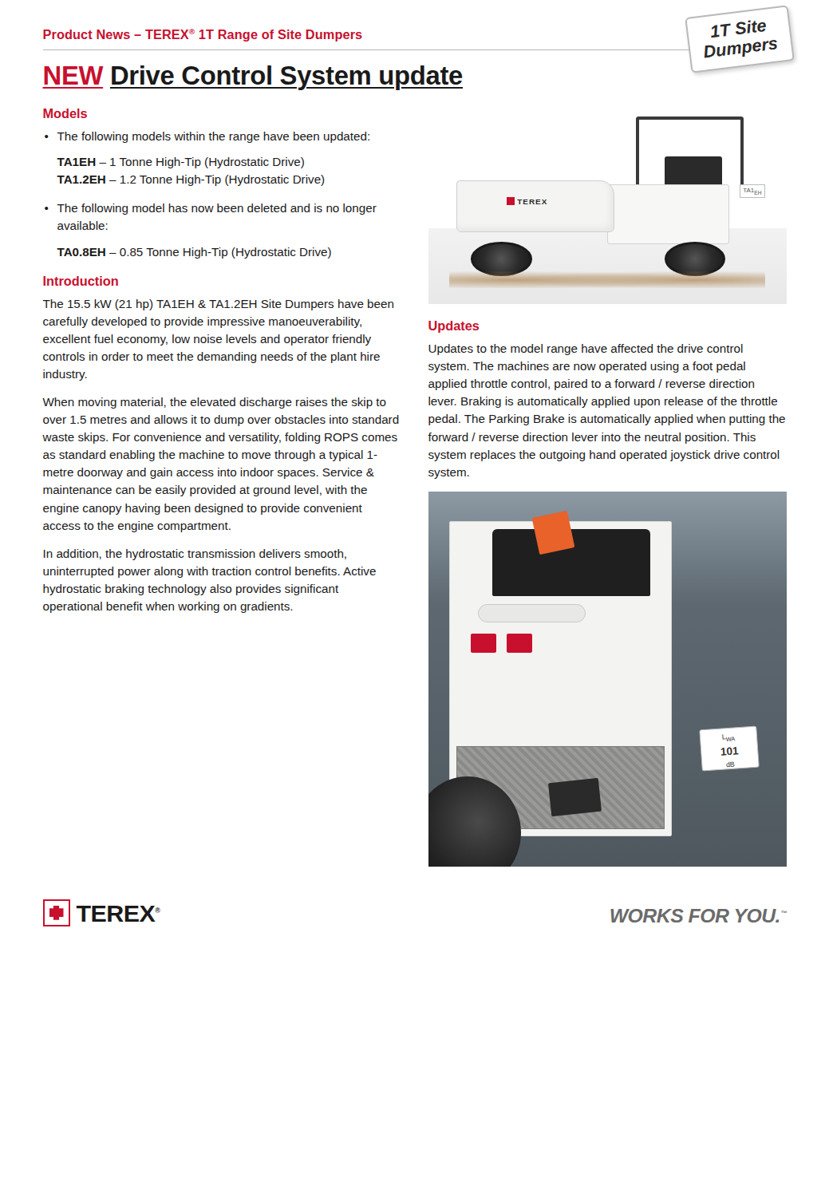Product News – TEREX® 1T Range of Site Dumpers
1T Site Dumpers
NEW Drive Control System update
Models
The following models within the range have been updated:
TA1EH – 1 Tonne High-Tip (Hydrostatic Drive)
TA1.2EH – 1.2 Tonne High-Tip (Hydrostatic Drive)
The following model has now been deleted and is no longer available:
TA0.8EH – 0.85 Tonne High-Tip (Hydrostatic Drive)
Introduction
The 15.5 kW (21 hp) TA1EH & TA1.2EH Site Dumpers have been carefully developed to provide impressive manoeuverability, excellent fuel economy, low noise levels and operator friendly controls in order to meet the demanding needs of the plant hire industry.
When moving material, the elevated discharge raises the skip to over 1.5 metres and allows it to dump over obstacles into standard waste skips. For convenience and versatility, folding ROPS comes as standard enabling the machine to move through a typical 1-metre doorway and gain access into indoor spaces. Service & maintenance can be easily provided at ground level, with the engine canopy having been designed to provide convenient access to the engine compartment.
In addition, the hydrostatic transmission delivers smooth, uninterrupted power along with traction control benefits. Active hydrostatic braking technology also provides significant operational benefit when working on gradients.
TEREX
TA1EH
Updates
Updates to the model range have affected the drive control system. The machines are now operated using a foot pedal applied throttle control, paired to a forward / reverse direction lever. Braking is automatically applied upon release of the throttle pedal. The Parking Brake is automatically applied when putting the forward / reverse direction lever into the neutral position. This system replaces the outgoing hand operated joystick drive control system.
LWA101dB
TEREX®
Works For You.™